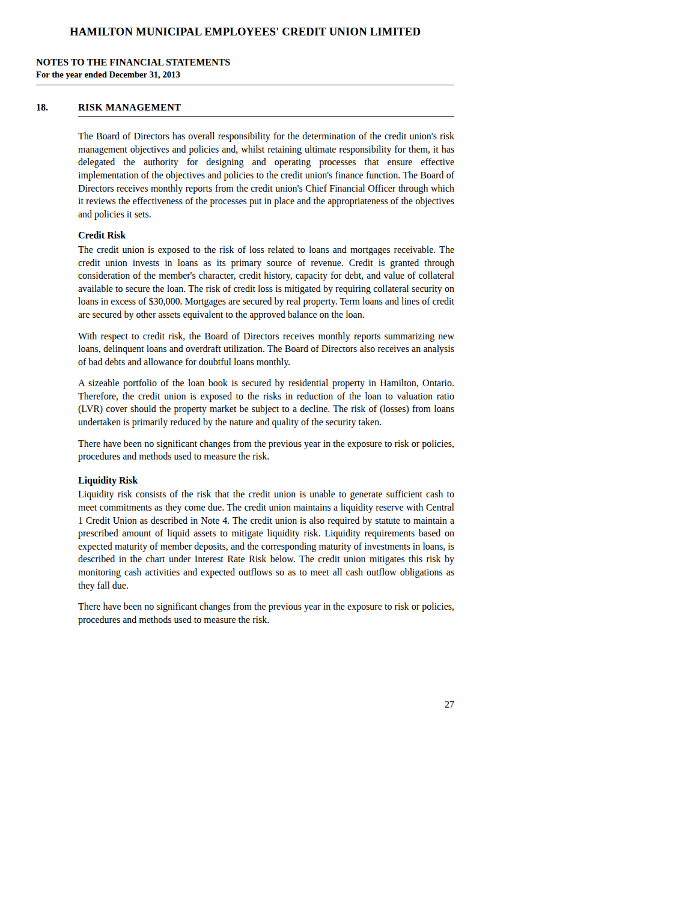HAMILTON MUNICIPAL EMPLOYEES' CREDIT UNION LIMITED
NOTES TO THE FINANCIAL STATEMENTS
For the year ended December 31, 2013
18. RISK MANAGEMENT
The Board of Directors has overall responsibility for the determination of the credit union's risk management objectives and policies and, whilst retaining ultimate responsibility for them, it has delegated the authority for designing and operating processes that ensure effective implementation of the objectives and policies to the credit union's finance function. The Board of Directors receives monthly reports from the credit union's Chief Financial Officer through which it reviews the effectiveness of the processes put in place and the appropriateness of the objectives and policies it sets.
Credit Risk
The credit union is exposed to the risk of loss related to loans and mortgages receivable. The credit union invests in loans as its primary source of revenue. Credit is granted through consideration of the member's character, credit history, capacity for debt, and value of collateral available to secure the loan. The risk of credit loss is mitigated by requiring collateral security on loans in excess of $30,000. Mortgages are secured by real property. Term loans and lines of credit are secured by other assets equivalent to the approved balance on the loan.
With respect to credit risk, the Board of Directors receives monthly reports summarizing new loans, delinquent loans and overdraft utilization. The Board of Directors also receives an analysis of bad debts and allowance for doubtful loans monthly.
A sizeable portfolio of the loan book is secured by residential property in Hamilton, Ontario. Therefore, the credit union is exposed to the risks in reduction of the loan to valuation ratio (LVR) cover should the property market be subject to a decline. The risk of (losses) from loans undertaken is primarily reduced by the nature and quality of the security taken.
There have been no significant changes from the previous year in the exposure to risk or policies, procedures and methods used to measure the risk.
Liquidity Risk
Liquidity risk consists of the risk that the credit union is unable to generate sufficient cash to meet commitments as they come due. The credit union maintains a liquidity reserve with Central 1 Credit Union as described in Note 4. The credit union is also required by statute to maintain a prescribed amount of liquid assets to mitigate liquidity risk. Liquidity requirements based on expected maturity of member deposits, and the corresponding maturity of investments in loans, is described in the chart under Interest Rate Risk below. The credit union mitigates this risk by monitoring cash activities and expected outflows so as to meet all cash outflow obligations as they fall due.
There have been no significant changes from the previous year in the exposure to risk or policies, procedures and methods used to measure the risk.
27